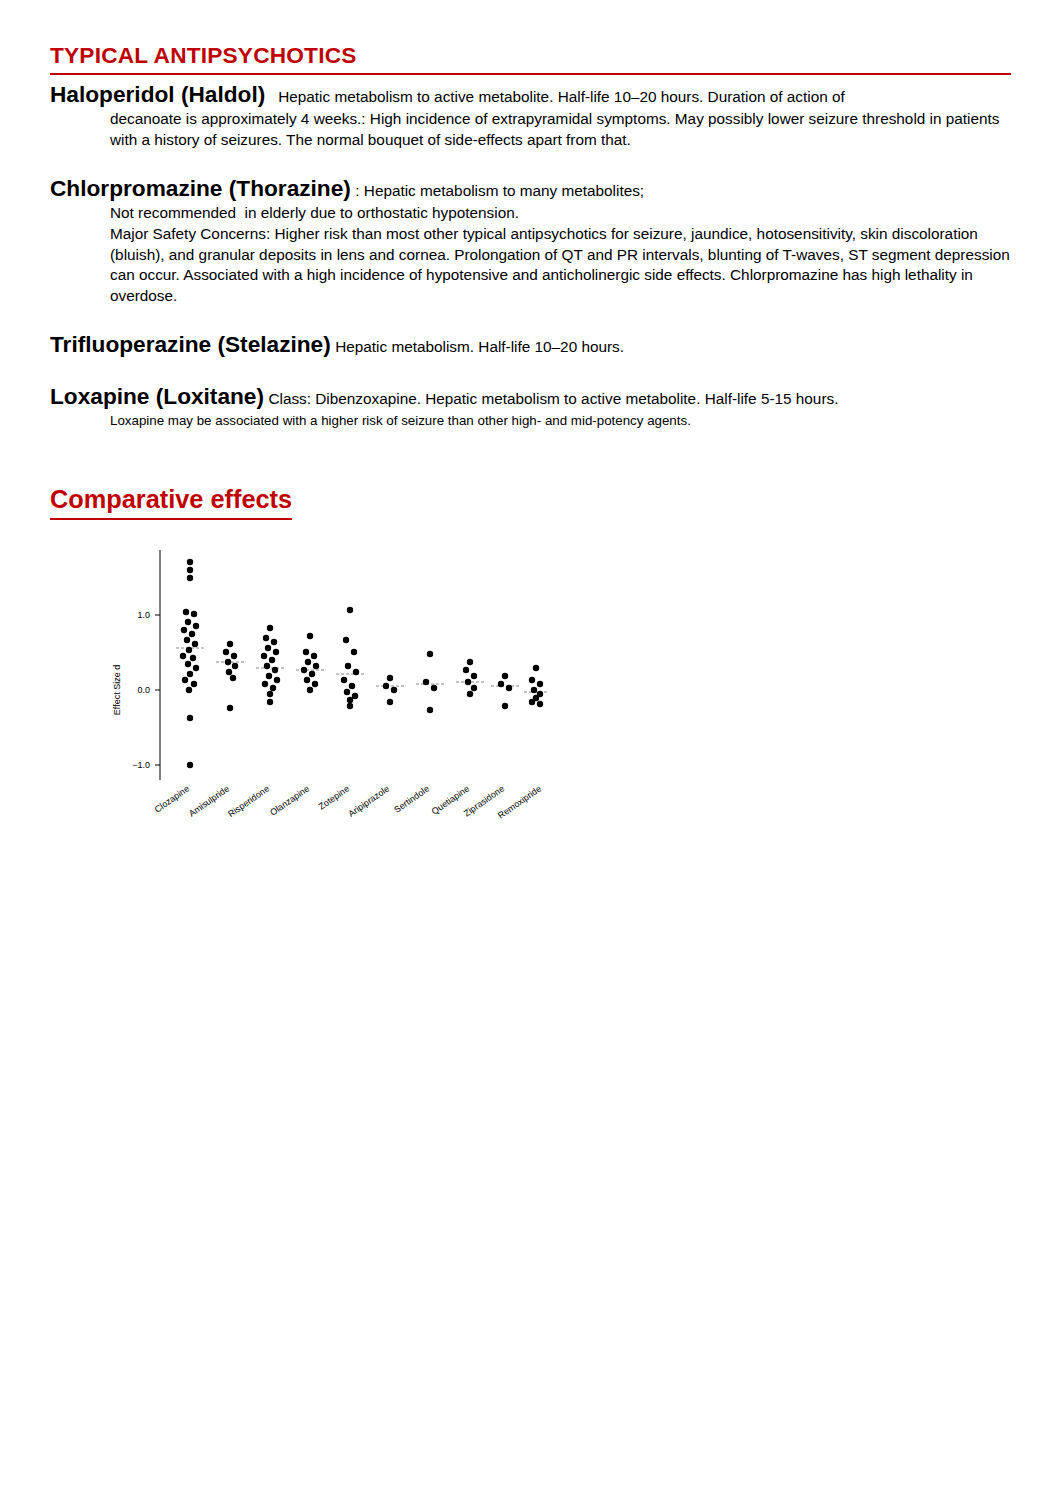TYPICAL ANTIPSYCHOTICS
Haloperidol (Haldol) Hepatic metabolism to active metabolite. Half-life 10–20 hours. Duration of action of
decanoate is approximately 4 weeks.: High incidence of extrapyramidal symptoms. May possibly lower seizure threshold in patients with a history of seizures. The normal bouquet of side-effects apart from that.
Chlorpromazine (Thorazine) : Hepatic metabolism to many metabolites;
Not recommended in elderly due to orthostatic hypotension.
Major Safety Concerns: Higher risk than most other typical antipsychotics for seizure, jaundice, hotosensitivity, skin discoloration (bluish), and granular deposits in lens and cornea. Prolongation of QT and PR intervals, blunting of T-waves, ST segment depression can occur. Associated with a high incidence of hypotensive and anticholinergic side effects. Chlorpromazine has high lethality in overdose.
Trifluoperazine (Stelazine) Hepatic metabolism. Half-life 10–20 hours.
Loxapine (Loxitane) Class: Dibenzoxapine. Hepatic metabolism to active metabolite. Half-life 5-15 hours.
Loxapine may be associated with a higher risk of seizure than other high- and mid-potency agents.
Comparative effects
1.0 0.0 −1.0 Effect Size d Clozapine Amisulpride Risperidone Olanzapine Zotepine Aripiprazole Sertindole Quetiapine Ziprasidone Remoxipride